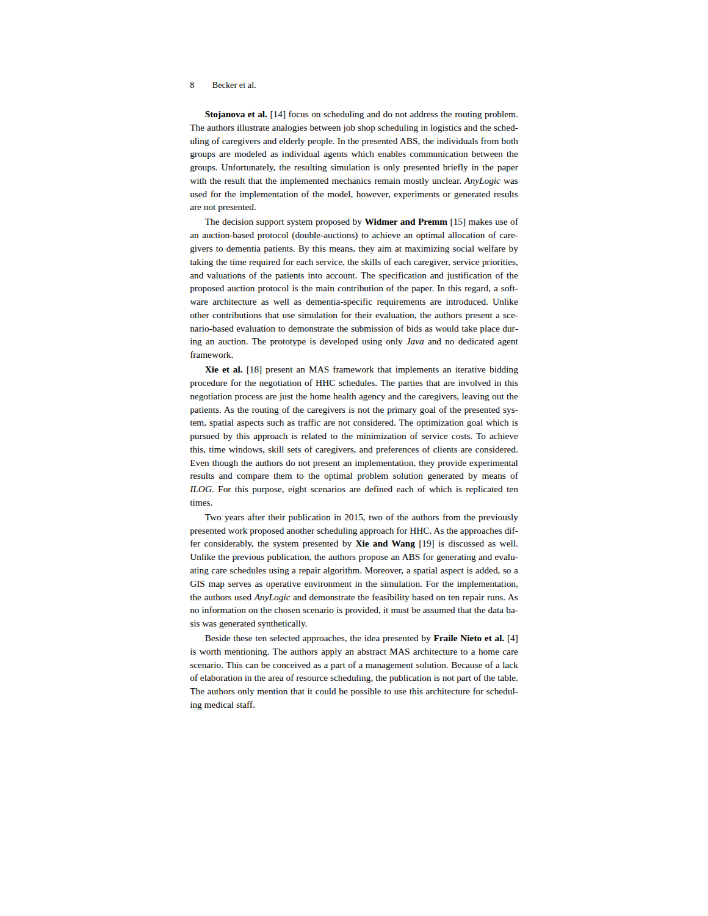8 Becker et al.
Stojanova et al. [14] focus on scheduling and do not address the routing problem. The authors illustrate analogies between job shop scheduling in logistics and the scheduling of caregivers and elderly people. In the presented ABS, the individuals from both groups are modeled as individual agents which enables communication between the groups. Unfortunately, the resulting simulation is only presented briefly in the paper with the result that the implemented mechanics remain mostly unclear. AnyLogic was used for the implementation of the model, however, experiments or generated results are not presented.
The decision support system proposed by Widmer and Premm [15] makes use of an auction-based protocol (double-auctions) to achieve an optimal allocation of caregivers to dementia patients. By this means, they aim at maximizing social welfare by taking the time required for each service, the skills of each caregiver, service priorities, and valuations of the patients into account. The specification and justification of the proposed auction protocol is the main contribution of the paper. In this regard, a software architecture as well as dementia-specific requirements are introduced. Unlike other contributions that use simulation for their evaluation, the authors present a scenario-based evaluation to demonstrate the submission of bids as would take place during an auction. The prototype is developed using only Java and no dedicated agent framework.
Xie et al. [18] present an MAS framework that implements an iterative bidding procedure for the negotiation of HHC schedules. The parties that are involved in this negotiation process are just the home health agency and the caregivers, leaving out the patients. As the routing of the caregivers is not the primary goal of the presented system, spatial aspects such as traffic are not considered. The optimization goal which is pursued by this approach is related to the minimization of service costs. To achieve this, time windows, skill sets of caregivers, and preferences of clients are considered. Even though the authors do not present an implementation, they provide experimental results and compare them to the optimal problem solution generated by means of ILOG. For this purpose, eight scenarios are defined each of which is replicated ten times.
Two years after their publication in 2015, two of the authors from the previously presented work proposed another scheduling approach for HHC. As the approaches differ considerably, the system presented by Xie and Wang [19] is discussed as well. Unlike the previous publication, the authors propose an ABS for generating and evaluating care schedules using a repair algorithm. Moreover, a spatial aspect is added, so a GIS map serves as operative environment in the simulation. For the implementation, the authors used AnyLogic and demonstrate the feasibility based on ten repair runs. As no information on the chosen scenario is provided, it must be assumed that the data basis was generated synthetically.
Beside these ten selected approaches, the idea presented by Fraile Nieto et al. [4] is worth mentioning. The authors apply an abstract MAS architecture to a home care scenario. This can be conceived as a part of a management solution. Because of a lack of elaboration in the area of resource scheduling, the publication is not part of the table. The authors only mention that it could be possible to use this architecture for scheduling medical staff.